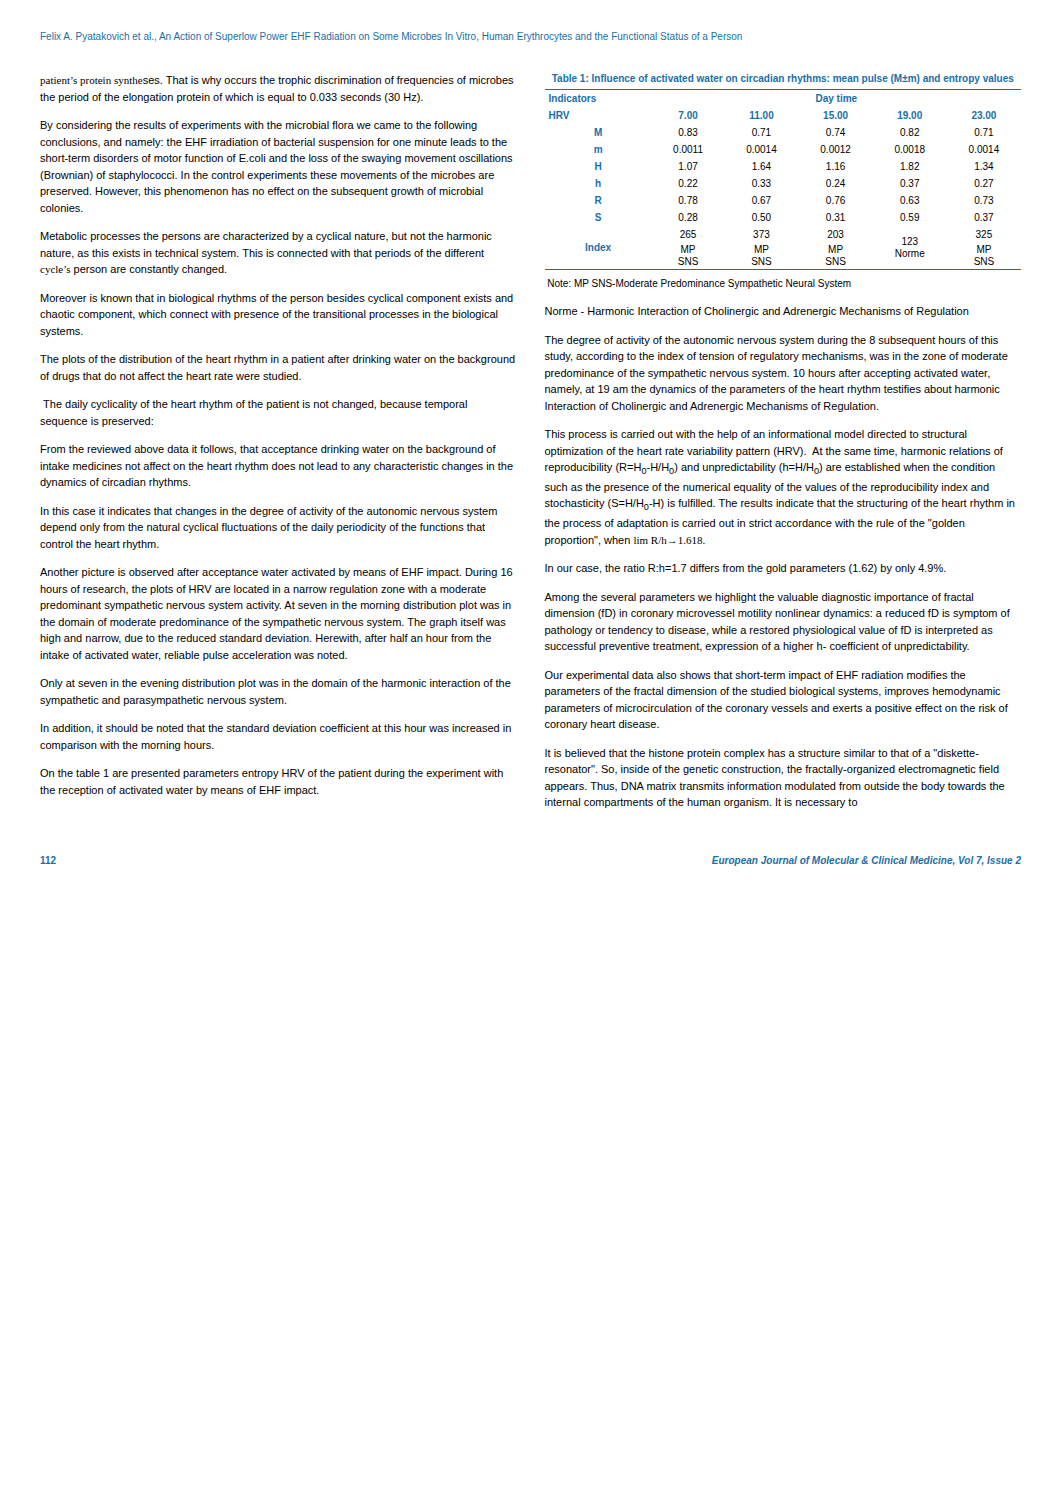Felix A. Pyatakovich et al., An Action of Superlow Power EHF Radiation on Some Microbes In Vitro, Human Erythrocytes and the Functional Status of a Person
patient’s protein syntheses. That is why occurs the trophic discrimination of frequencies of microbes the period of the elongation protein of which is equal to 0.033 seconds (30 Hz).
By considering the results of experiments with the microbial flora we came to the following conclusions, and namely: the EHF irradiation of bacterial suspension for one minute leads to the short-term disorders of motor function of E.coli and the loss of the swaying movement oscillations (Brownian) of staphylococci. In the control experiments these movements of the microbes are preserved. However, this phenomenon has no effect on the subsequent growth of microbial colonies.
Metabolic processes the persons are characterized by a cyclical nature, but not the harmonic nature, as this exists in technical system. This is connected with that periods of the different cycle’s person are constantly changed.
Moreover is known that in biological rhythms of the person besides cyclical component exists and chaotic component, which connect with presence of the transitional processes in the biological systems.
The plots of the distribution of the heart rhythm in a patient after drinking water on the background of drugs that do not affect the heart rate were studied.
The daily cyclicality of the heart rhythm of the patient is not changed, because temporal sequence is preserved:
From the reviewed above data it follows, that acceptance drinking water on the background of intake medicines not affect on the heart rhythm does not lead to any characteristic changes in the dynamics of circadian rhythms.
In this case it indicates that changes in the degree of activity of the autonomic nervous system depend only from the natural cyclical fluctuations of the daily periodicity of the functions that control the heart rhythm.
Another picture is observed after acceptance water activated by means of EHF impact. During 16 hours of research, the plots of HRV are located in a narrow regulation zone with a moderate predominant sympathetic nervous system activity. At seven in the morning distribution plot was in the domain of moderate predominance of the sympathetic nervous system. The graph itself was high and narrow, due to the reduced standard deviation. Herewith, after half an hour from the intake of activated water, reliable pulse acceleration was noted.
Only at seven in the evening distribution plot was in the domain of the harmonic interaction of the sympathetic and parasympathetic nervous system.
In addition, it should be noted that the standard deviation coefficient at this hour was increased in comparison with the morning hours.
On the table 1 are presented parameters entropy HRV of the patient during the experiment with the reception of activated water by means of EHF impact.
Table 1: Influence of activated water on circadian rhythms: mean pulse (M±m) and entropy values
| Indicators | Day time |
| --- | --- |
| HRV | 7.00 | 11.00 | 15.00 | 19.00 | 23.00 |
| M | 0.83 | 0.71 | 0.74 | 0.82 | 0.71 |
| m | 0.0011 | 0.0014 | 0.0012 | 0.0018 | 0.0014 |
| H | 1.07 | 1.64 | 1.16 | 1.82 | 1.34 |
| h | 0.22 | 0.33 | 0.24 | 0.37 | 0.27 |
| R | 0.78 | 0.67 | 0.76 | 0.63 | 0.73 |
| S | 0.28 | 0.50 | 0.31 | 0.59 | 0.37 |
| Index | 265 | 373 | 203 | 123 Norme | 325 |
| MP SNS | MP SNS | MP SNS | MP SNS |
Note: MP SNS-Moderate Predominance Sympathetic Neural System
Norme - Harmonic Interaction of Cholinergic and Adrenergic Mechanisms of Regulation
The degree of activity of the autonomic nervous system during the 8 subsequent hours of this study, according to the index of tension of regulatory mechanisms, was in the zone of moderate predominance of the sympathetic nervous system. 10 hours after accepting activated water, namely, at 19 am the dynamics of the parameters of the heart rhythm testifies about harmonic Interaction of Cholinergic and Adrenergic Mechanisms of Regulation.
This process is carried out with the help of an informational model directed to structural optimization of the heart rate variability pattern (HRV). At the same time, harmonic relations of reproducibility (R=H0-H/H0) and unpredictability (h=H/H0) are established when the condition such as the presence of the numerical equality of the values of the reproducibility index and stochasticity (S=H/H0-H) is fulfilled. The results indicate that the structuring of the heart rhythm in the process of adaptation is carried out in strict accordance with the rule of the "golden proportion", when lim R/h→1.618.
In our case, the ratio R:h=1.7 differs from the gold parameters (1.62) by only 4.9%.
Among the several parameters we highlight the valuable diagnostic importance of fractal dimension (fD) in coronary microvessel motility nonlinear dynamics: a reduced fD is symptom of pathology or tendency to disease, while a restored physiological value of fD is interpreted as successful preventive treatment, expression of a higher h- coefficient of unpredictability.
Our experimental data also shows that short-term impact of EHF radiation modifies the parameters of the fractal dimension of the studied biological systems, improves hemodynamic parameters of microcirculation of the coronary vessels and exerts a positive effect on the risk of coronary heart disease.
It is believed that the histone protein complex has a structure similar to that of a "diskette-resonator". So, inside of the genetic construction, the fractally-organized electromagnetic field appears. Thus, DNA matrix transmits information modulated from outside the body towards the internal compartments of the human organism. It is necessary to
112 European Journal of Molecular & Clinical Medicine, Vol 7, Issue 2